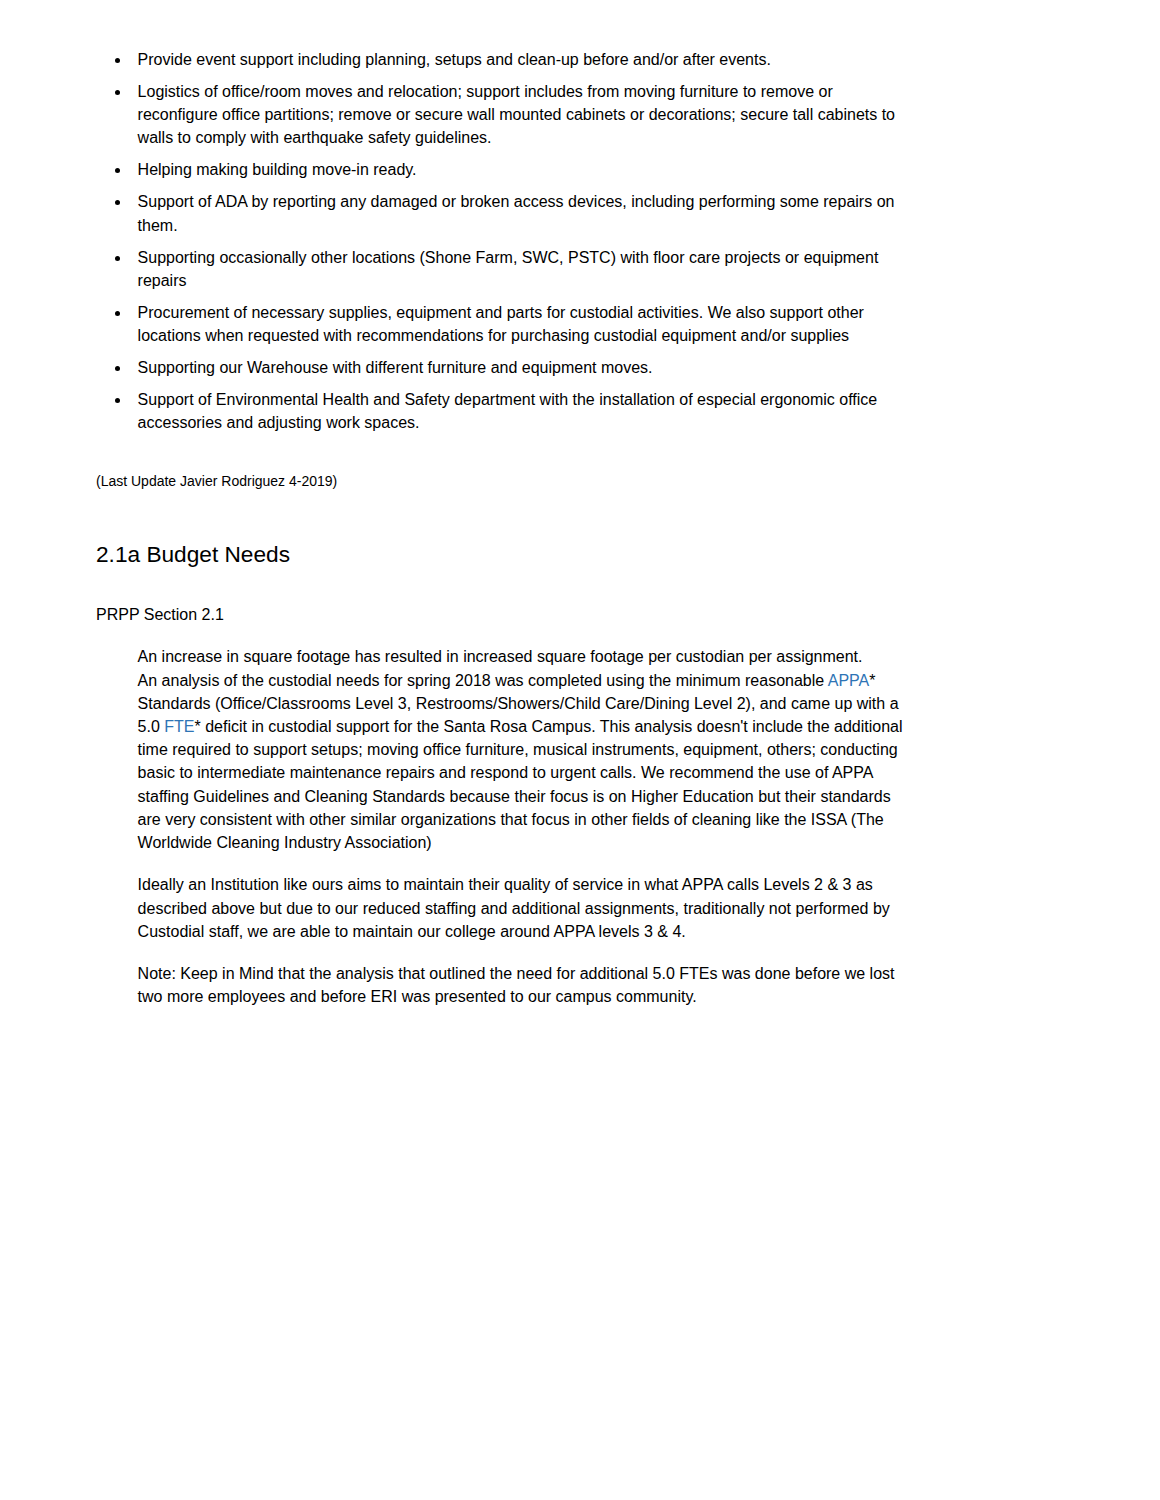Provide event support including planning, setups and clean-up before and/or after events.
Logistics of office/room moves and relocation; support includes from moving furniture to remove or reconfigure office partitions; remove or secure wall mounted cabinets or decorations; secure tall cabinets to walls to comply with earthquake safety guidelines.
Helping making building move-in ready.
Support of ADA by reporting any damaged or broken access devices, including performing some repairs on them.
Supporting occasionally other locations (Shone Farm, SWC, PSTC) with floor care projects or equipment repairs
Procurement of necessary supplies, equipment and parts for custodial activities. We also support other locations when requested with recommendations for purchasing custodial equipment and/or supplies
Supporting our Warehouse with different furniture and equipment moves.
Support of Environmental Health and Safety department with the installation of especial ergonomic office accessories and adjusting work spaces.
(Last Update Javier Rodriguez 4-2019)
2.1a Budget Needs
PRPP Section 2.1
An increase in square footage has resulted in increased square footage per custodian per assignment.
An analysis of the custodial needs for spring 2018 was completed using the minimum reasonable APPA* Standards (Office/Classrooms Level 3, Restrooms/Showers/Child Care/Dining Level 2), and came up with a 5.0 FTE* deficit in custodial support for the Santa Rosa Campus. This analysis doesn't include the additional time required to support setups; moving office furniture, musical instruments, equipment, others; conducting basic to intermediate maintenance repairs and respond to urgent calls. We recommend the use of APPA staffing Guidelines and Cleaning Standards because their focus is on Higher Education but their standards are very consistent with other similar organizations that focus in other fields of cleaning like the ISSA (The Worldwide Cleaning Industry Association)
Ideally an Institution like ours aims to maintain their quality of service in what APPA calls Levels 2 & 3 as described above but due to our reduced staffing and additional assignments, traditionally not performed by Custodial staff, we are able to maintain our college around APPA levels 3 & 4.
Note: Keep in Mind that the analysis that outlined the need for additional 5.0 FTEs was done before we lost two more employees and before ERI was presented to our campus community.